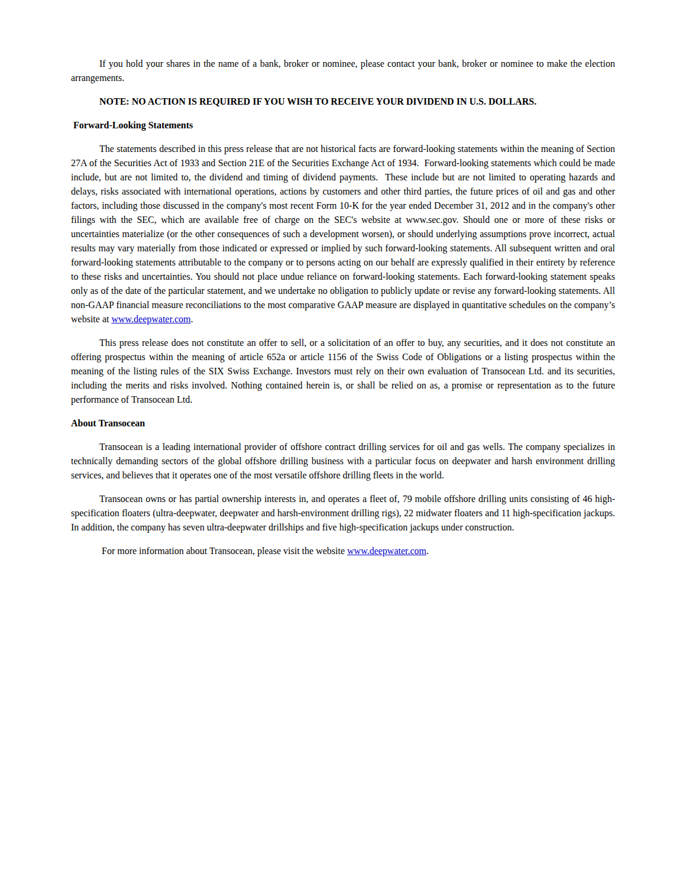If you hold your shares in the name of a bank, broker or nominee, please contact your bank, broker or nominee to make the election arrangements.
NOTE: NO ACTION IS REQUIRED IF YOU WISH TO RECEIVE YOUR DIVIDEND IN U.S. DOLLARS.
Forward-Looking Statements
The statements described in this press release that are not historical facts are forward-looking statements within the meaning of Section 27A of the Securities Act of 1933 and Section 21E of the Securities Exchange Act of 1934. Forward-looking statements which could be made include, but are not limited to, the dividend and timing of dividend payments. These include but are not limited to operating hazards and delays, risks associated with international operations, actions by customers and other third parties, the future prices of oil and gas and other factors, including those discussed in the company's most recent Form 10-K for the year ended December 31, 2012 and in the company's other filings with the SEC, which are available free of charge on the SEC's website at www.sec.gov. Should one or more of these risks or uncertainties materialize (or the other consequences of such a development worsen), or should underlying assumptions prove incorrect, actual results may vary materially from those indicated or expressed or implied by such forward-looking statements. All subsequent written and oral forward-looking statements attributable to the company or to persons acting on our behalf are expressly qualified in their entirety by reference to these risks and uncertainties. You should not place undue reliance on forward-looking statements. Each forward-looking statement speaks only as of the date of the particular statement, and we undertake no obligation to publicly update or revise any forward-looking statements. All non-GAAP financial measure reconciliations to the most comparative GAAP measure are displayed in quantitative schedules on the company’s website at www.deepwater.com.
This press release does not constitute an offer to sell, or a solicitation of an offer to buy, any securities, and it does not constitute an offering prospectus within the meaning of article 652a or article 1156 of the Swiss Code of Obligations or a listing prospectus within the meaning of the listing rules of the SIX Swiss Exchange. Investors must rely on their own evaluation of Transocean Ltd. and its securities, including the merits and risks involved. Nothing contained herein is, or shall be relied on as, a promise or representation as to the future performance of Transocean Ltd.
About Transocean
Transocean is a leading international provider of offshore contract drilling services for oil and gas wells. The company specializes in technically demanding sectors of the global offshore drilling business with a particular focus on deepwater and harsh environment drilling services, and believes that it operates one of the most versatile offshore drilling fleets in the world.
Transocean owns or has partial ownership interests in, and operates a fleet of, 79 mobile offshore drilling units consisting of 46 high-specification floaters (ultra-deepwater, deepwater and harsh-environment drilling rigs), 22 midwater floaters and 11 high-specification jackups. In addition, the company has seven ultra-deepwater drillships and five high-specification jackups under construction.
For more information about Transocean, please visit the website www.deepwater.com.